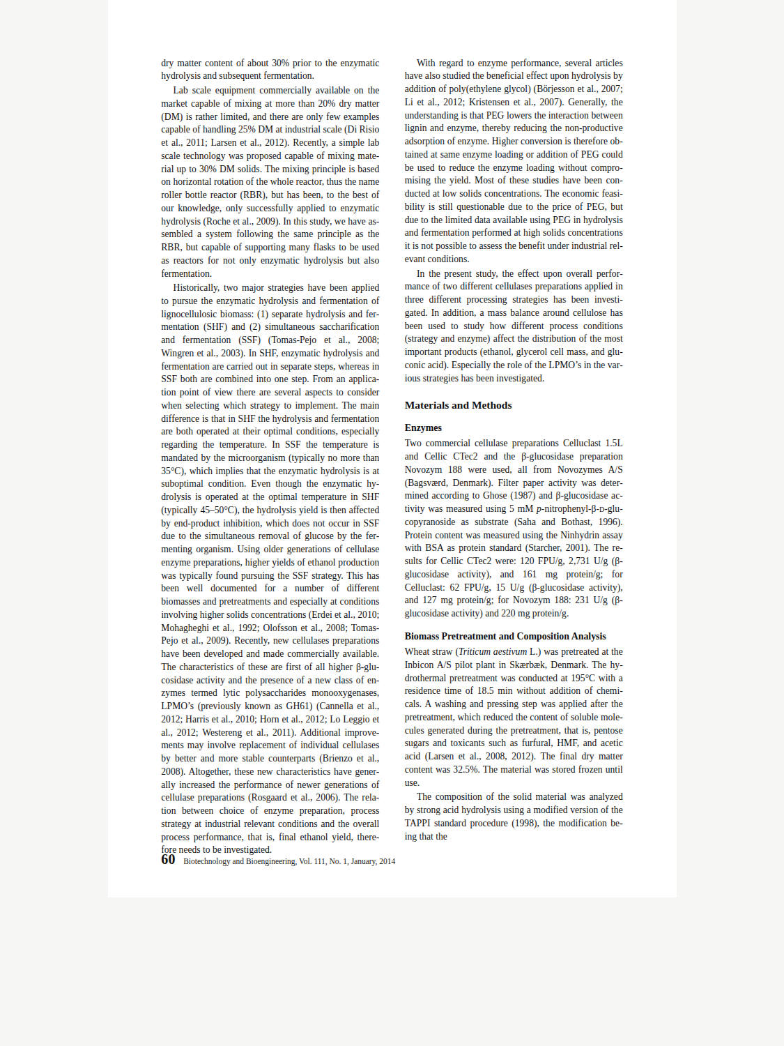dry matter content of about 30% prior to the enzymatic hydrolysis and subsequent fermentation.
Lab scale equipment commercially available on the market capable of mixing at more than 20% dry matter (DM) is rather limited, and there are only few examples capable of handling 25% DM at industrial scale (Di Risio et al., 2011; Larsen et al., 2012). Recently, a simple lab scale technology was proposed capable of mixing material up to 30% DM solids. The mixing principle is based on horizontal rotation of the whole reactor, thus the name roller bottle reactor (RBR), but has been, to the best of our knowledge, only successfully applied to enzymatic hydrolysis (Roche et al., 2009). In this study, we have assembled a system following the same principle as the RBR, but capable of supporting many flasks to be used as reactors for not only enzymatic hydrolysis but also fermentation.
Historically, two major strategies have been applied to pursue the enzymatic hydrolysis and fermentation of lignocellulosic biomass: (1) separate hydrolysis and fermentation (SHF) and (2) simultaneous saccharification and fermentation (SSF) (Tomas-Pejo et al., 2008; Wingren et al., 2003). In SHF, enzymatic hydrolysis and fermentation are carried out in separate steps, whereas in SSF both are combined into one step. From an application point of view there are several aspects to consider when selecting which strategy to implement. The main difference is that in SHF the hydrolysis and fermentation are both operated at their optimal conditions, especially regarding the temperature. In SSF the temperature is mandated by the microorganism (typically no more than 35°C), which implies that the enzymatic hydrolysis is at suboptimal condition. Even though the enzymatic hydrolysis is operated at the optimal temperature in SHF (typically 45–50°C), the hydrolysis yield is then affected by end-product inhibition, which does not occur in SSF due to the simultaneous removal of glucose by the fermenting organism. Using older generations of cellulase enzyme preparations, higher yields of ethanol production was typically found pursuing the SSF strategy. This has been well documented for a number of different biomasses and pretreatments and especially at conditions involving higher solids concentrations (Erdei et al., 2010; Mohagheghi et al., 1992; Olofsson et al., 2008; Tomas-Pejo et al., 2009). Recently, new cellulases preparations have been developed and made commercially available. The characteristics of these are first of all higher β-glucosidase activity and the presence of a new class of enzymes termed lytic polysaccharides monooxygenases, LPMO’s (previously known as GH61) (Cannella et al., 2012; Harris et al., 2010; Horn et al., 2012; Lo Leggio et al., 2012; Westereng et al., 2011). Additional improvements may involve replacement of individual cellulases by better and more stable counterparts (Brienzo et al., 2008). Altogether, these new characteristics have generally increased the performance of newer generations of cellulase preparations (Rosgaard et al., 2006). The relation between choice of enzyme preparation, process strategy at industrial relevant conditions and the overall process performance, that is, final ethanol yield, therefore needs to be investigated.
With regard to enzyme performance, several articles have also studied the beneficial effect upon hydrolysis by addition of poly(ethylene glycol) (Börjesson et al., 2007; Li et al., 2012; Kristensen et al., 2007). Generally, the understanding is that PEG lowers the interaction between lignin and enzyme, thereby reducing the non-productive adsorption of enzyme. Higher conversion is therefore obtained at same enzyme loading or addition of PEG could be used to reduce the enzyme loading without compromising the yield. Most of these studies have been conducted at low solids concentrations. The economic feasibility is still questionable due to the price of PEG, but due to the limited data available using PEG in hydrolysis and fermentation performed at high solids concentrations it is not possible to assess the benefit under industrial relevant conditions.
In the present study, the effect upon overall performance of two different cellulases preparations applied in three different processing strategies has been investigated. In addition, a mass balance around cellulose has been used to study how different process conditions (strategy and enzyme) affect the distribution of the most important products (ethanol, glycerol cell mass, and gluconic acid). Especially the role of the LPMO’s in the various strategies has been investigated.
Materials and Methods
Enzymes
Two commercial cellulase preparations Celluclast 1.5L and Cellic CTec2 and the β-glucosidase preparation Novozym 188 were used, all from Novozymes A/S (Bagsværd, Denmark). Filter paper activity was determined according to Ghose (1987) and β-glucosidase activity was measured using 5 mM p-nitrophenyl-β-d-glucopyranoside as substrate (Saha and Bothast, 1996). Protein content was measured using the Ninhydrin assay with BSA as protein standard (Starcher, 2001). The results for Cellic CTec2 were: 120 FPU/g, 2,731 U/g (β-glucosidase activity), and 161 mg protein/g; for Celluclast: 62 FPU/g, 15 U/g (β-glucosidase activity), and 127 mg protein/g; for Novozym 188: 231 U/g (β-glucosidase activity) and 220 mg protein/g.
Biomass Pretreatment and Composition Analysis
Wheat straw (Triticum aestivum L.) was pretreated at the Inbicon A/S pilot plant in Skærbæk, Denmark. The hydrothermal pretreatment was conducted at 195°C with a residence time of 18.5 min without addition of chemicals. A washing and pressing step was applied after the pretreatment, which reduced the content of soluble molecules generated during the pretreatment, that is, pentose sugars and toxicants such as furfural, HMF, and acetic acid (Larsen et al., 2008, 2012). The final dry matter content was 32.5%. The material was stored frozen until use.
The composition of the solid material was analyzed by strong acid hydrolysis using a modified version of the TAPPI standard procedure (1998), the modification being that the
60 Biotechnology and Bioengineering, Vol. 111, No. 1, January, 2014